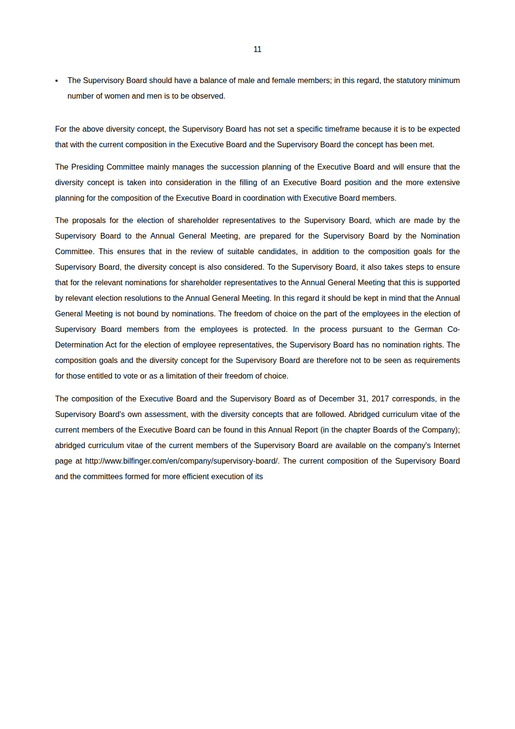11
The Supervisory Board should have a balance of male and female members; in this regard, the statutory minimum number of women and men is to be observed.
For the above diversity concept, the Supervisory Board has not set a specific timeframe because it is to be expected that with the current composition in the Executive Board and the Supervisory Board the concept has been met.
The Presiding Committee mainly manages the succession planning of the Executive Board and will ensure that the diversity concept is taken into consideration in the filling of an Executive Board position and the more extensive planning for the composition of the Executive Board in coordination with Executive Board members.
The proposals for the election of shareholder representatives to the Supervisory Board, which are made by the Supervisory Board to the Annual General Meeting, are prepared for the Supervisory Board by the Nomination Committee. This ensures that in the review of suitable candidates, in addition to the composition goals for the Supervisory Board, the diversity concept is also considered. To the Supervisory Board, it also takes steps to ensure that for the relevant nominations for shareholder representatives to the Annual General Meeting that this is supported by relevant election resolutions to the Annual General Meeting. In this regard it should be kept in mind that the Annual General Meeting is not bound by nominations. The freedom of choice on the part of the employees in the election of Supervisory Board members from the employees is protected. In the process pursuant to the German Co-Determination Act for the election of employee representatives, the Supervisory Board has no nomination rights. The composition goals and the diversity concept for the Supervisory Board are therefore not to be seen as requirements for those entitled to vote or as a limitation of their freedom of choice.
The composition of the Executive Board and the Supervisory Board as of December 31, 2017 corresponds, in the Supervisory Board's own assessment, with the diversity concepts that are followed. Abridged curriculum vitae of the current members of the Executive Board can be found in this Annual Report (in the chapter Boards of the Company); abridged curriculum vitae of the current members of the Supervisory Board are available on the company's Internet page at http://www.bilfinger.com/en/company/supervisory-board/. The current composition of the Supervisory Board and the committees formed for more efficient execution of its